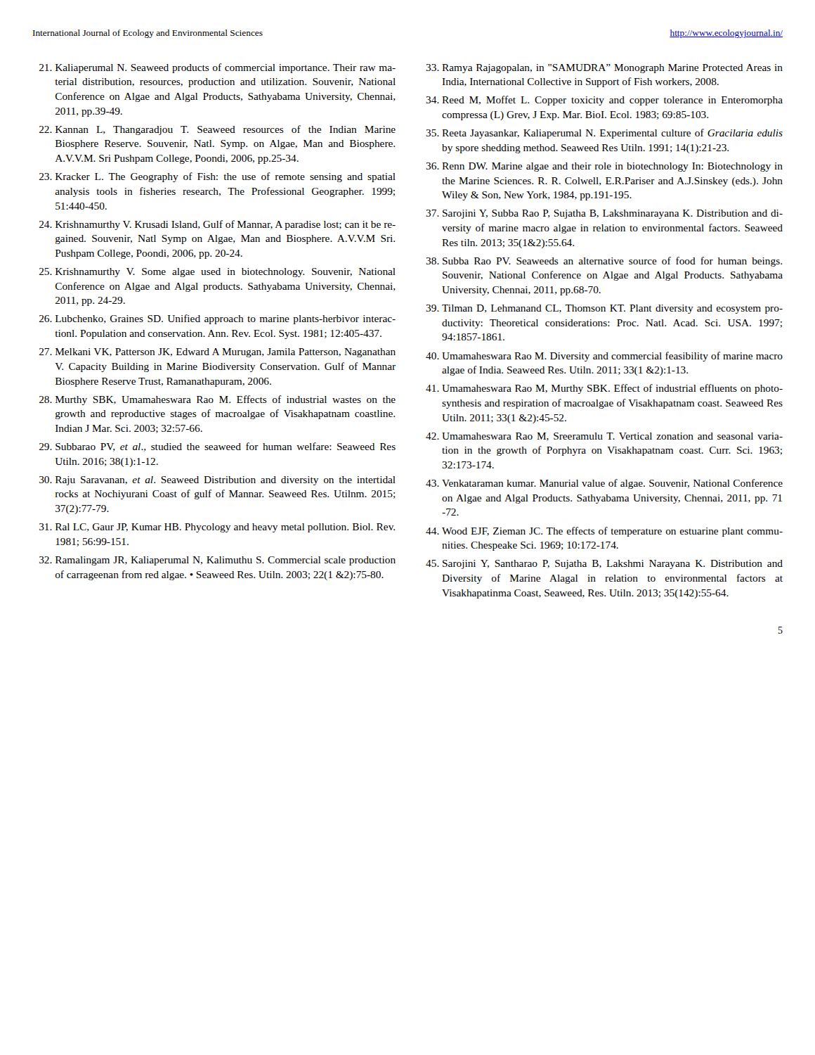International Journal of Ecology and Environmental Sciences http://www.ecologyjournal.in/
Kaliaperumal N. Seaweed products of commercial importance. Their raw material distribution, resources, production and utilization. Souvenir, National Conference on Algae and Algal Products, Sathyabama University, Chennai, 2011, pp.39-49.
Kannan L, Thangaradjou T. Seaweed resources of the Indian Marine Biosphere Reserve. Souvenir, Natl. Symp. on Algae, Man and Biosphere. A.V.V.M. Sri Pushpam College, Poondi, 2006, pp.25-34.
Kracker L. The Geography of Fish: the use of remote sensing and spatial analysis tools in fisheries research, The Professional Geographer. 1999; 51:440-450.
Krishnamurthy V. Krusadi Island, Gulf of Mannar, A paradise lost; can it be regained. Souvenir, Natl Symp on Algae, Man and Biosphere. A.V.V.M Sri. Pushpam College, Poondi, 2006, pp. 20-24.
Krishnamurthy V. Some algae used in biotechnology. Souvenir, National Conference on Algae and Algal products. Sathyabama University, Chennai, 2011, pp. 24-29.
Lubchenko, Graines SD. Unified approach to marine plants-herbivor interactionl. Population and conservation. Ann. Rev. Ecol. Syst. 1981; 12:405-437.
Melkani VK, Patterson JK, Edward A Murugan, Jamila Patterson, Naganathan V. Capacity Building in Marine Biodiversity Conservation. Gulf of Mannar Biosphere Reserve Trust, Ramanathapuram, 2006.
Murthy SBK, Umamaheswara Rao M. Effects of industrial wastes on the growth and reproductive stages of macroalgae of Visakhapatnam coastline. Indian J Mar. Sci. 2003; 32:57-66.
Subbarao PV, et al., studied the seaweed for human welfare: Seaweed Res Utiln. 2016; 38(1):1-12.
Raju Saravanan, et al. Seaweed Distribution and diversity on the intertidal rocks at Nochiyurani Coast of gulf of Mannar. Seaweed Res. Utilnm. 2015; 37(2):77-79.
Ral LC, Gaur JP, Kumar HB. Phycology and heavy metal pollution. Biol. Rev. 1981; 56:99-151.
Ramalingam JR, Kaliaperumal N, Kalimuthu S. Commercial scale production of carrageenan from red algae. • Seaweed Res. Utiln. 2003; 22(1 &2):75-80.
Ramya Rajagopalan, in "SAMUDRA” Monograph Marine Protected Areas in India, International Collective in Support of Fish workers, 2008.
Reed M, Moffet L. Copper toxicity and copper tolerance in Enteromorpha compressa (L) Grev, J Exp. Mar. BioI. Ecol. 1983; 69:85-103.
Reeta Jayasankar, Kaliaperumal N. Experimental culture of Gracilaria edulis by spore shedding method. Seaweed Res Utiln. 1991; 14(1):21-23.
Renn DW. Marine algae and their role in biotechnology In: Biotechnology in the Marine Sciences. R. R. Colwell, E.R.Pariser and A.J.Sinskey (eds.). John Wiley & Son, New York, 1984, pp.191-195.
Sarojini Y, Subba Rao P, Sujatha B, Lakshminarayana K. Distribution and diversity of marine macro algae in relation to environmental factors. Seaweed Res tiln. 2013; 35(1&2):55.64.
Subba Rao PV. Seaweeds an alternative source of food for human beings. Souvenir, National Conference on Algae and Algal Products. Sathyabama University, Chennai, 2011, pp.68-70.
Tilman D, Lehmanand CL, Thomson KT. Plant diversity and ecosystem productivity: Theoretical considerations: Proc. Natl. Acad. Sci. USA. 1997; 94:1857-1861.
Umamaheswara Rao M. Diversity and commercial feasibility of marine macro algae of India. Seaweed Res. Utiln. 2011; 33(1 &2):1-13.
Umamaheswara Rao M, Murthy SBK. Effect of industrial effluents on photosynthesis and respiration of macroalgae of Visakhapatnam coast. Seaweed Res Utiln. 2011; 33(1 &2):45-52.
Umamaheswara Rao M, Sreeramulu T. Vertical zonation and seasonal variation in the growth of Porphyra on Visakhapatnam coast. Curr. Sci. 1963; 32:173-174.
Venkataraman kumar. Manurial value of algae. Souvenir, National Conference on Algae and Algal Products. Sathyabama University, Chennai, 2011, pp. 71 -72.
Wood EJF, Zieman JC. The effects of temperature on estuarine plant communities. Chespeake Sci. 1969; 10:172-174.
Sarojini Y, Santharao P, Sujatha B, Lakshmi Narayana K. Distribution and Diversity of Marine Alagal in relation to environmental factors at Visakhapatinma Coast, Seaweed, Res. Utiln. 2013; 35(142):55-64.
5